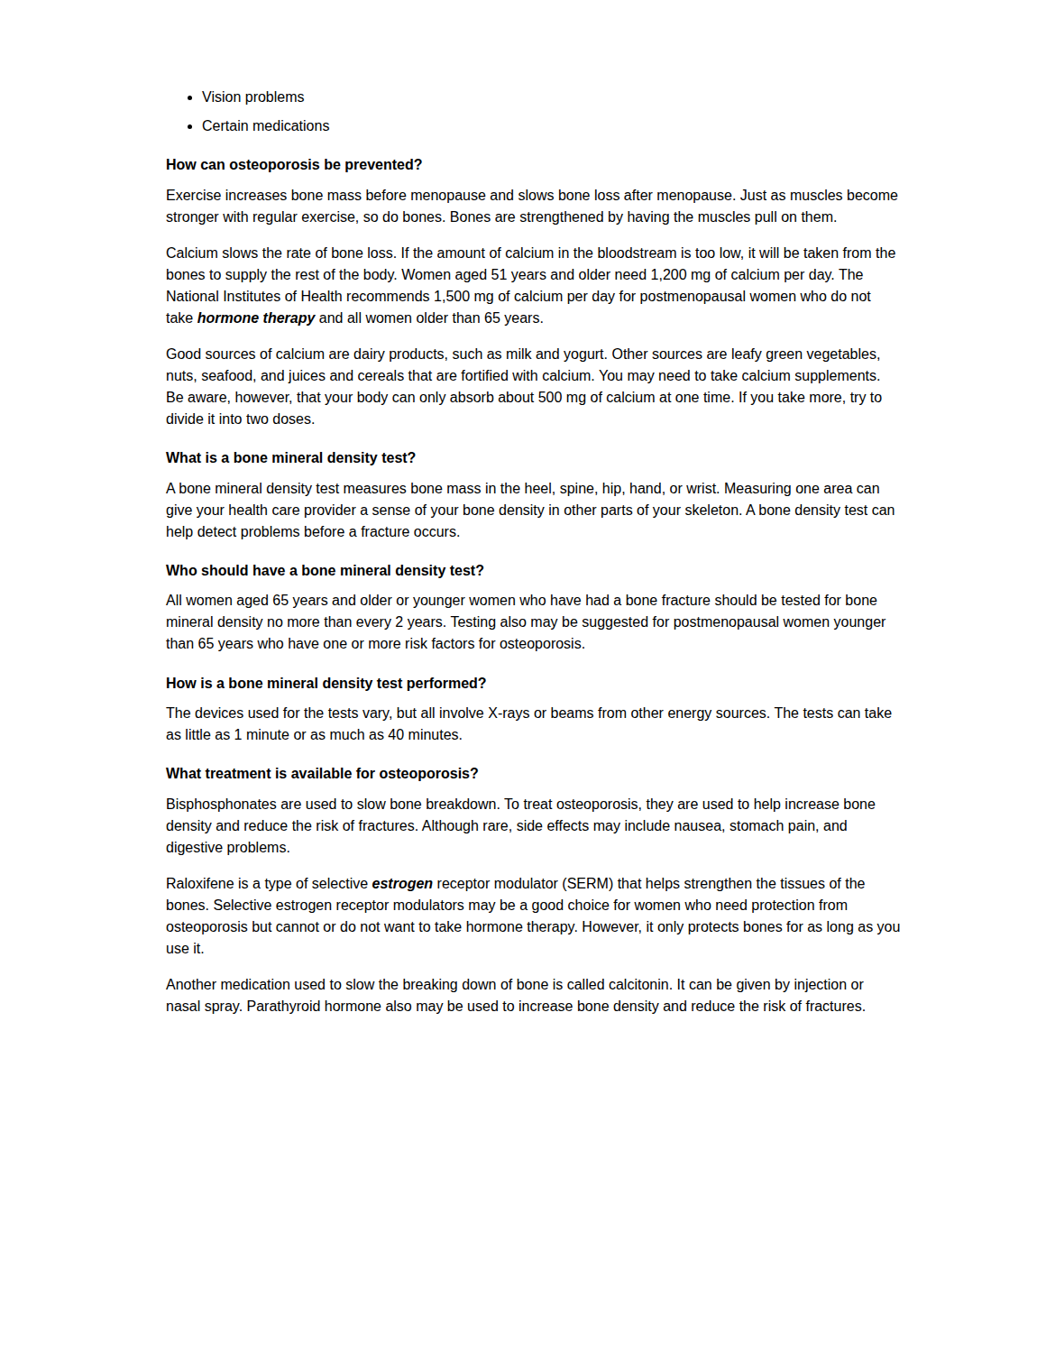Vision problems
Certain medications
How can osteoporosis be prevented?
Exercise increases bone mass before menopause and slows bone loss after menopause. Just as muscles become stronger with regular exercise, so do bones. Bones are strengthened by having the muscles pull on them.
Calcium slows the rate of bone loss. If the amount of calcium in the bloodstream is too low, it will be taken from the bones to supply the rest of the body. Women aged 51 years and older need 1,200 mg of calcium per day. The National Institutes of Health recommends 1,500 mg of calcium per day for postmenopausal women who do not take hormone therapy and all women older than 65 years.
Good sources of calcium are dairy products, such as milk and yogurt. Other sources are leafy green vegetables, nuts, seafood, and juices and cereals that are fortified with calcium. You may need to take calcium supplements. Be aware, however, that your body can only absorb about 500 mg of calcium at one time. If you take more, try to divide it into two doses.
What is a bone mineral density test?
A bone mineral density test measures bone mass in the heel, spine, hip, hand, or wrist. Measuring one area can give your health care provider a sense of your bone density in other parts of your skeleton. A bone density test can help detect problems before a fracture occurs.
Who should have a bone mineral density test?
All women aged 65 years and older or younger women who have had a bone fracture should be tested for bone mineral density no more than every 2 years. Testing also may be suggested for postmenopausal women younger than 65 years who have one or more risk factors for osteoporosis.
How is a bone mineral density test performed?
The devices used for the tests vary, but all involve X-rays or beams from other energy sources. The tests can take as little as 1 minute or as much as 40 minutes.
What treatment is available for osteoporosis?
Bisphosphonates are used to slow bone breakdown. To treat osteoporosis, they are used to help increase bone density and reduce the risk of fractures. Although rare, side effects may include nausea, stomach pain, and digestive problems.
Raloxifene is a type of selective estrogen receptor modulator (SERM) that helps strengthen the tissues of the bones. Selective estrogen receptor modulators may be a good choice for women who need protection from osteoporosis but cannot or do not want to take hormone therapy. However, it only protects bones for as long as you use it.
Another medication used to slow the breaking down of bone is called calcitonin. It can be given by injection or nasal spray. Parathyroid hormone also may be used to increase bone density and reduce the risk of fractures.